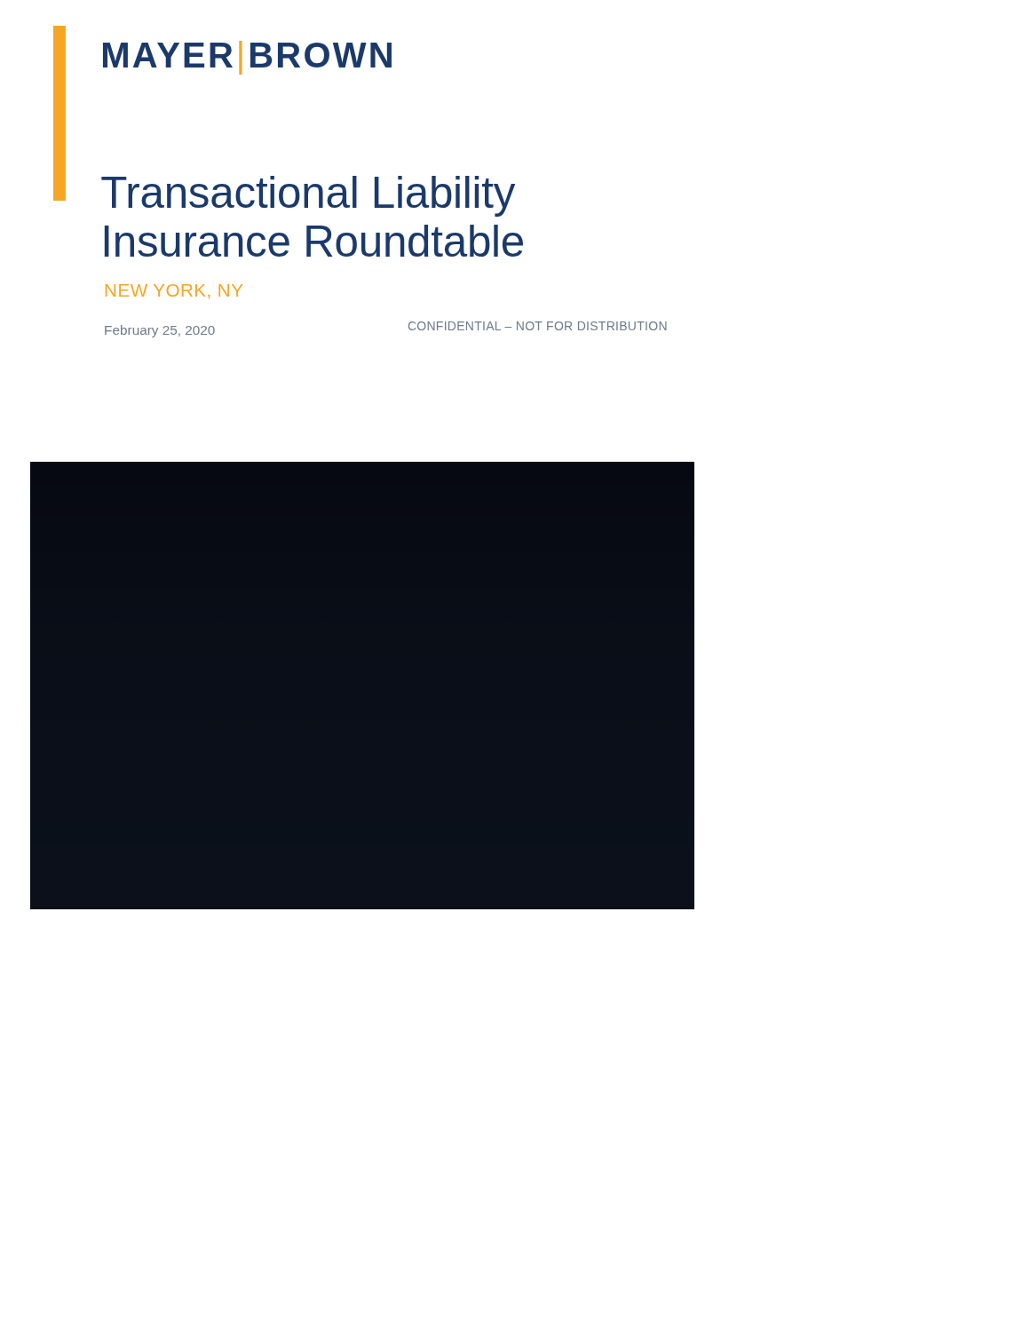MAYER|BROWN
Transactional Liability
Insurance Roundtable
NEW YORK, NY
February 25, 2020
CONFIDENTIAL – NOT FOR DISTRIBUTION